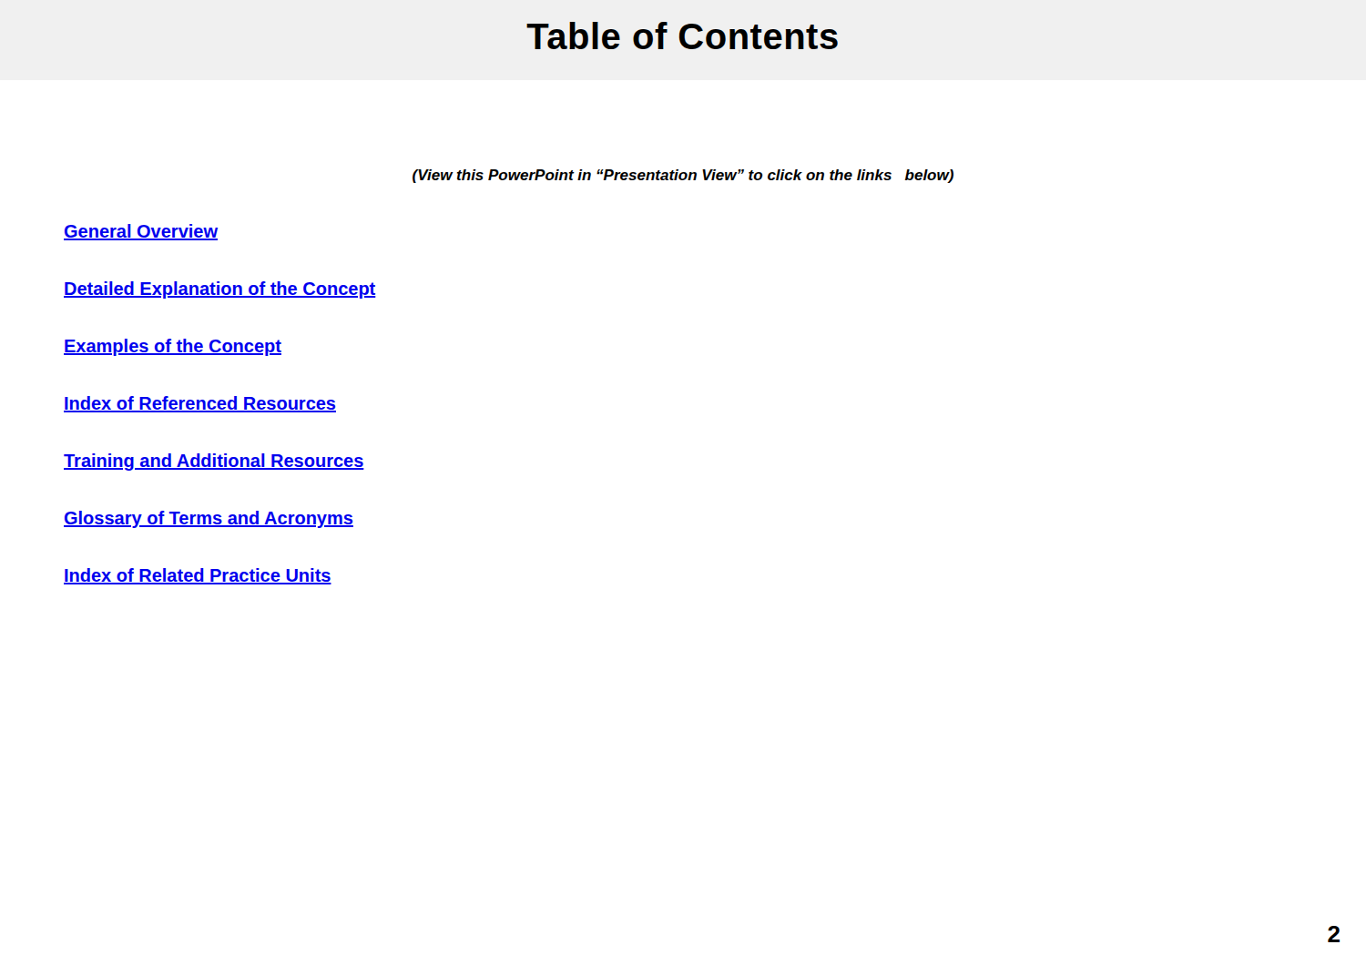Table of Contents
(View this PowerPoint in “Presentation View” to click on the links below)
General Overview
Detailed Explanation of the Concept
Examples of the Concept
Index of Referenced Resources
Training and Additional Resources
Glossary of Terms and Acronyms
Index of Related Practice Units
2